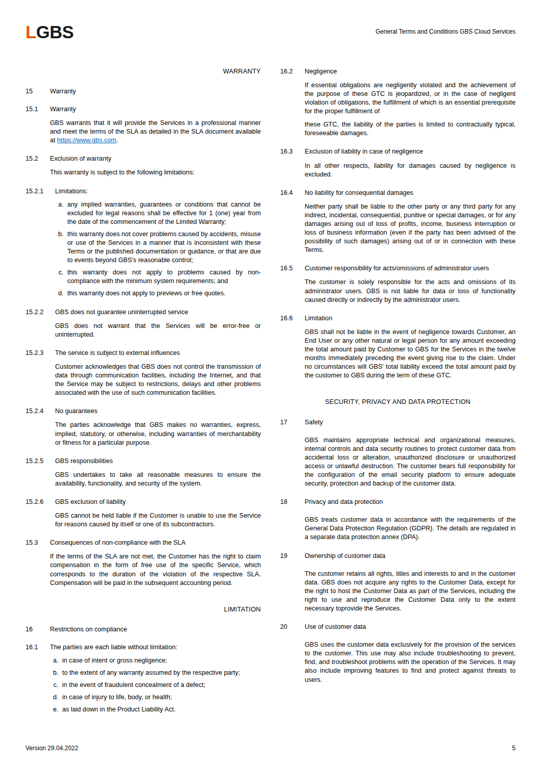LGBS
General Terms and Conditions GBS Cloud Services
WARRANTY
15
Warranty
15.1
Warranty
GBS warrants that it will provide the Services in a professional manner and meet the terms of the SLA as detailed in the SLA document available at https://www.gbs.com.
15.2
Exclusion of warranty
This warranty is subject to the following limitations:
15.2.1
Limitations:
any implied warranties, guarantees or conditions that cannot be excluded for legal reasons shall be effective for 1 (one) year from the date of the commencement of the Limited Warranty;
this warranty does not cover problems caused by accidents, misuse or use of the Services in a manner that is inconsistent with these Terms or the published documentation or guidance, or that are due to events beyond GBS's reasonable control;
this warranty does not apply to problems caused by non-compliance with the minimum system requirements; and
this warranty does not apply to previews or free quotes.
15.2.2
GBS does not guarantee uninterrupted service
GBS does not warrant that the Services will be error-free or uninterrupted.
15.2.3
The service is subject to external influences
Customer acknowledges that GBS does not control the transmission of data through communication facilities, including the Internet, and that the Service may be subject to restrictions, delays and other problems associated with the use of such communication facilities.
15.2.4
No guarantees
The parties acknowledge that GBS makes no warranties, express, implied, statutory, or otherwise, including warranties of merchantability or fitness for a particular purpose.
15.2.5
GBS responsibilities
GBS undertakes to take all reasonable measures to ensure the availability, functionality, and security of the system.
15.2.6
GBS exclusion of liability
GBS cannot be held liable if the Customer is unable to use the Service for reasons caused by itself or one of its subcontractors.
15.3
Consequences of non-compliance with the SLA
If the terms of the SLA are not met, the Customer has the right to claim compensation in the form of free use of the specific Service, which corresponds to the duration of the violation of the respective SLA. Compensation will be paid in the subsequent accounting period.
LIMITATION
16
Restrictions on compliance
16.1
The parties are each liable without limitation:
in case of intent or gross negligence;
to the extent of any warranty assumed by the respective party;
in the event of fraudulent concealment of a defect;
in case of injury to life, body, or health;
as laid down in the Product Liability Act.
16.2
Negligence
If essential obligations are negligently violated and the achievement of the purpose of these GTC is jeopardized, or in the case of negligent violation of obligations, the fulfillment of which is an essential prerequisite for the proper fulfillment of
these GTC, the liability of the parties is limited to contractually typical, foreseeable damages.
16.3
Exclusion of liability in case of negligence
In all other respects, liability for damages caused by negligence is excluded.
16.4
No liability for consequential damages
Neither party shall be liable to the other party or any third party for any indirect, incidental, consequential, punitive or special damages, or for any damages arising out of loss of profits, income, business interruption or loss of business information (even if the party has been advised of the possibility of such damages) arising out of or in connection with these Terms.
16.5
Customer responsibility for acts/omissions of administrator users
The customer is solely responsible for the acts and omissions of its administrator users. GBS is not liable for data or loss of functionality caused directly or indirectly by the administrator users.
16.6
Limitation
GBS shall not be liable in the event of negligence towards Customer, an End User or any other natural or legal person for any amount exceeding the total amount paid by Customer to GBS for the Services in the twelve months immediately preceding the event giving rise to the claim. Under no circumstances will GBS' total liability exceed the total amount paid by the customer to GBS during the term of these GTC.
SECURITY, PRIVACY AND DATA PROTECTION
17
Safety
GBS maintains appropriate technical and organizational measures, internal controls and data security routines to protect customer data from accidental loss or alteration, unauthorized disclosure or unauthorized access or unlawful destruction. The customer bears full responsibility for the configuration of the email security platform to ensure adequate security, protection and backup of the customer data.
18
Privacy and data protection
GBS treats customer data in accordance with the requirements of the General Data Protection Regulation (GDPR). The details are regulated in a separate data protection annex (DPA).
19
Ownership of customer data
The customer retains all rights, titles and interests to and in the customer data. GBS does not acquire any rights to the Customer Data, except for the right to host the Customer Data as part of the Services, including the right to use and reproduce the Customer Data only to the extent necessary toprovide the Services.
20
Use of customer data
GBS uses the customer data exclusively for the provision of the services to the customer. This use may also include troubleshooting to prevent, find, and troubleshoot problems with the operation of the Services. It may also include improving features to find and protect against threats to users.
Version 29.04.2022
5